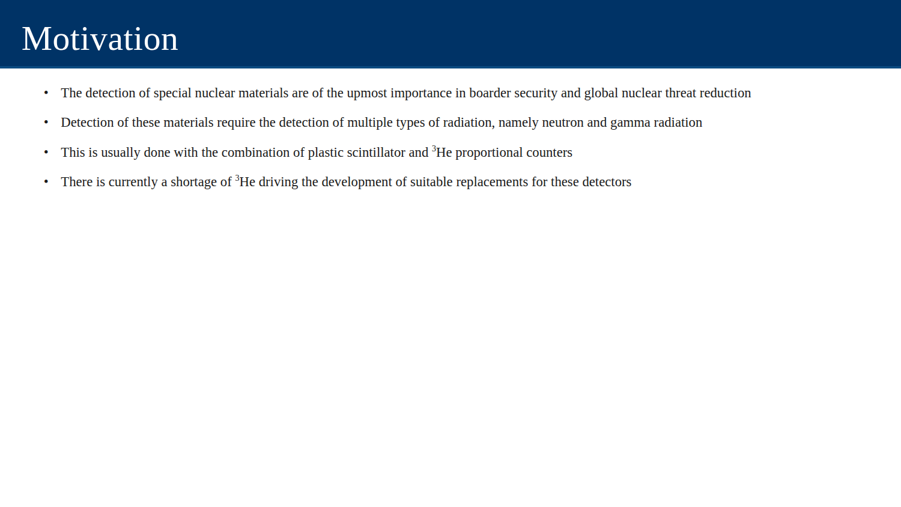Motivation
The detection of special nuclear materials are of the upmost importance in boarder security and global nuclear threat reduction
Detection of these materials require the detection of multiple types of radiation, namely neutron and gamma radiation
This is usually done with the combination of plastic scintillator and 3He proportional counters
There is currently a shortage of 3He driving the development of suitable replacements for these detectors